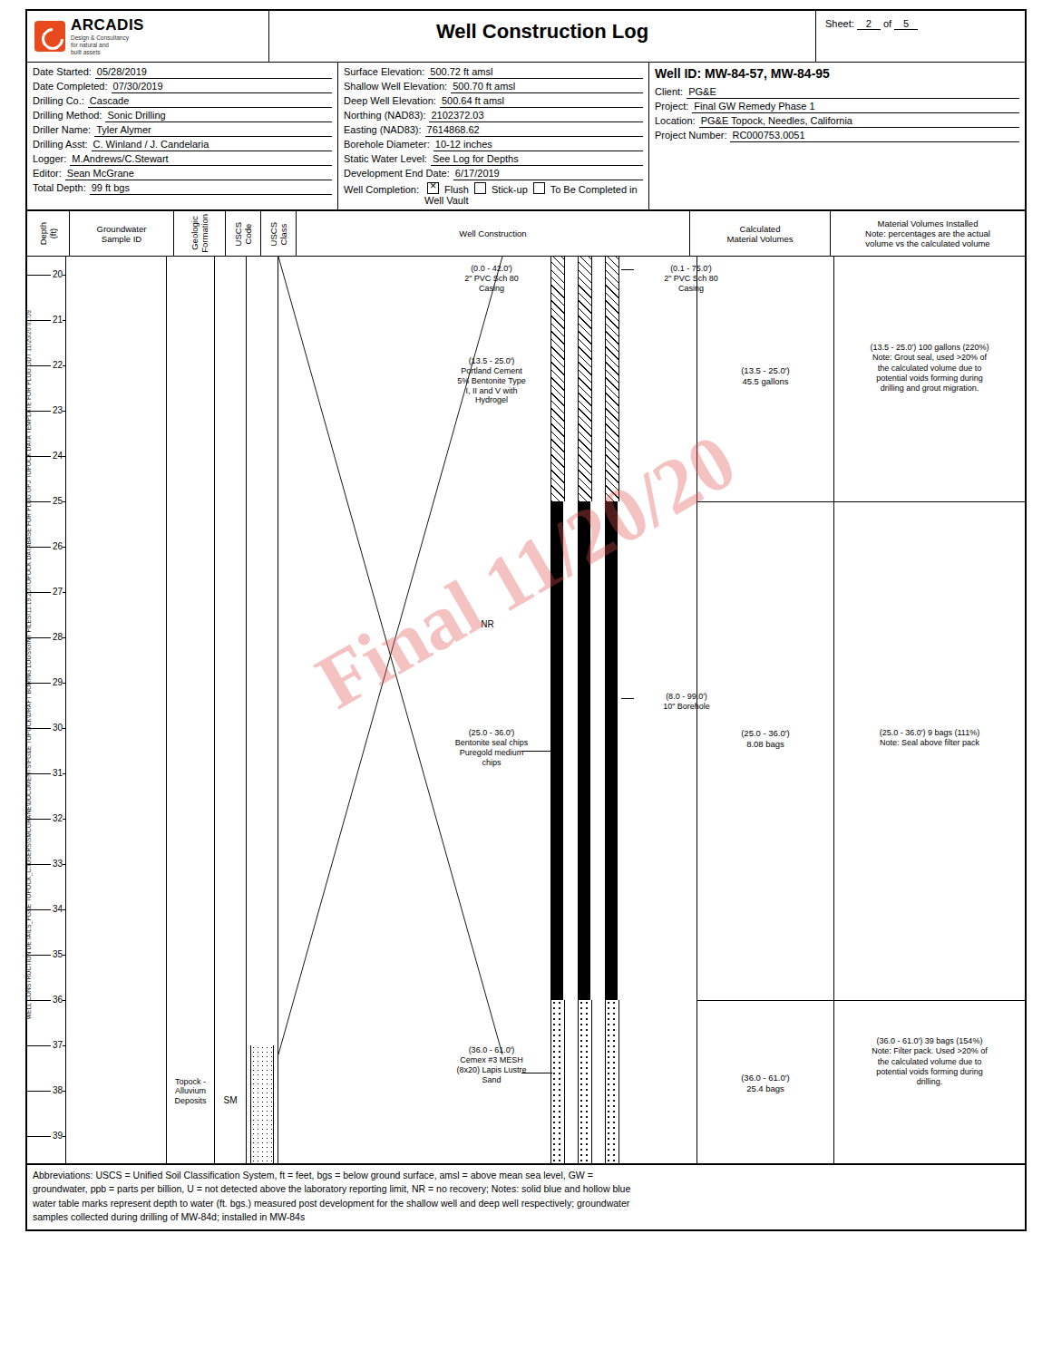ARCADIS
Design & Consultancy
for natural and
built assets
Well Construction Log
Sheet: 2 of 5
Date Started: 05/28/2019
Date Completed: 07/30/2019
Drilling Co.: Cascade
Drilling Method: Sonic Drilling
Driller Name: Tyler Alymer
Drilling Asst: C. Winland / J. Candelaria
Logger: M.Andrews/C.Stewart
Editor: Sean McGrane
Total Depth: 99 ft bgs
Surface Elevation: 500.72 ft amsl
Shallow Well Elevation: 500.70 ft amsl
Deep Well Elevation: 500.64 ft amsl
Northing (NAD83): 2102372.03
Easting (NAD83): 7614868.62
Borehole Diameter: 10-12 inches
Static Water Level: See Log for Depths
Development End Date: 6/17/2019
Well Completion: Flush Stick-up To Be Completed in Well Vault
Well ID: MW-84-57, MW-84-95
Client: PG&E
Project: Final GW Remedy Phase 1
Location: PG&E Topock, Needles, California
Project Number: RC000753.0051
Depth
(ft)
Groundwater
Sample ID
Geologic
Formation
USCS
Code
USCS
Class
Well Construction
Calculated
Material Volumes
Material Volumes Installed
Note: percentages are the actual
volume vs the calculated volume
20
21
22
23
24
25
26
27
28
29
30
31
32
33
34
35
36
37
38
39
Topock -
Alluvium
Deposits
SM
NR
(0.0 - 42.0')
2" PVC Sch 80
Casing
(0.1 - 75.0')
2" PVC Sch 80
Casing
(13.5 - 25.0')
Portland Cement
5% Bentonite Type
I, II and V with
Hydrogel
(8.0 - 99.0')
10" Borehole
(25.0 - 36.0')
Bentonite seal chips
Puregold medium
chips
(36.0 - 61.0')
Cemex #3 MESH
(8x20) Lapis Lustre
Sand
(13.5 - 25.0')
45.5 gallons
(25.0 - 36.0')
8.08 bags
(36.0 - 61.0')
25.4 bags
(13.5 - 25.0') 100 gallons (220%)
Note: Grout seal, used >20% of
the calculated volume due to
potential voids forming during
drilling and grout migration.
(25.0 - 36.0') 9 bags (111%)
Note: Seal above filter pack
(36.0 - 61.0') 39 bags (154%)
Note: Filter pack. Used >20% of
the calculated volume due to
potential voids forming during
drilling.
Abbreviations: USCS = Unified Soil Classification System, ft = feet, bgs = below ground surface, amsl = above mean sea level, GW =
groundwater, ppb = parts per billion, U = not detected above the laboratory reporting limit, NR = no recovery; Notes: solid blue and hollow blue
water table marks represent depth to water (ft. bgs.) measured post development for the shallow well and deep well respectively; groundwater
samples collected during drilling of MW-84d; installed in MW-84s
WELL CONSTRUCTION DETAILS_PG&E TOPOCK_C:\USERS\SMCGRANE\DOCUMENTS\PG&E TOPOCK\DRAFT BORING LOGS\GINT FILES\11.19.20\TOPOCK DATABASE FOR PLOG.GPJ TOPOCK DATA TEMPLATE FOR PLOG.GDT 11/20/20 01:09
Final 11/20/20